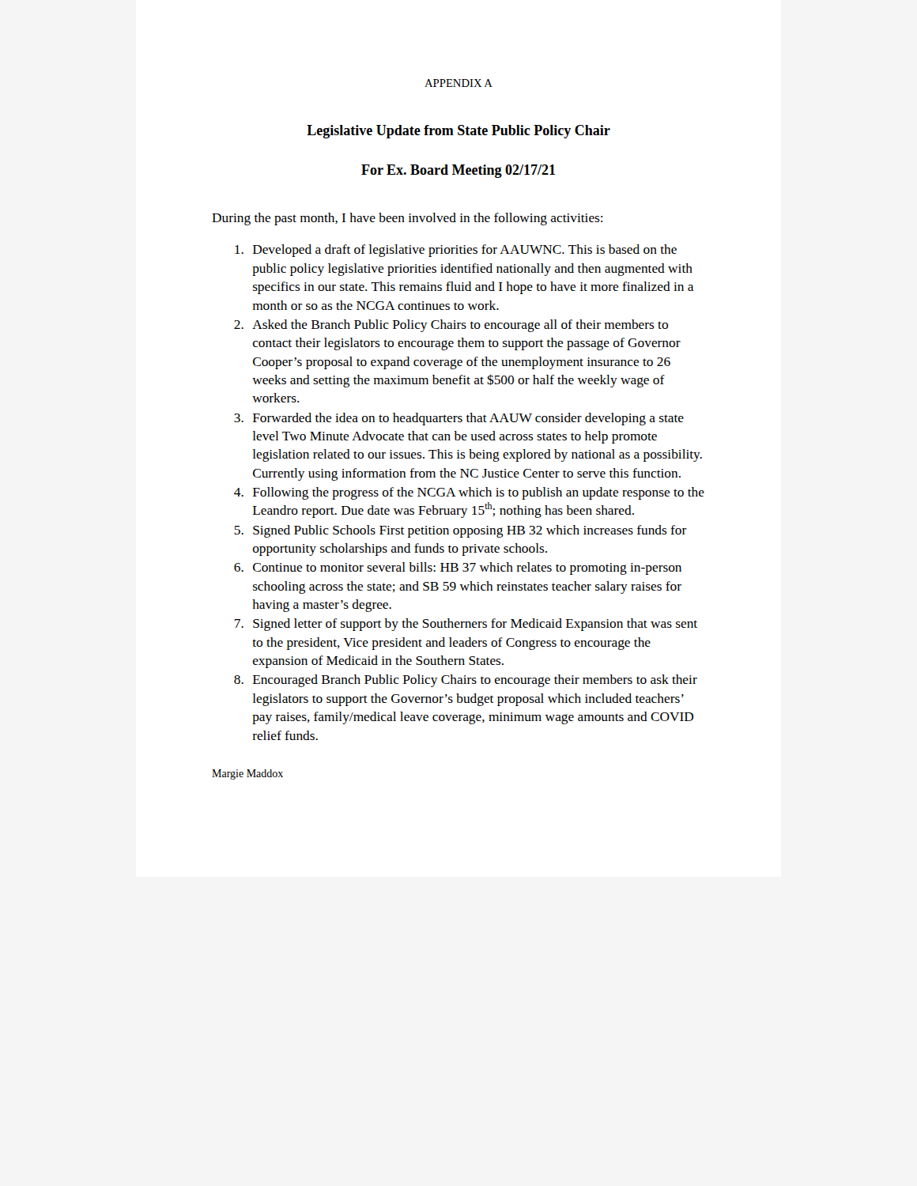APPENDIX A
Legislative Update from State Public Policy Chair
For Ex. Board Meeting 02/17/21
During the past month, I have been involved in the following activities:
Developed a draft of legislative priorities for AAUWNC. This is based on the public policy legislative priorities identified nationally and then augmented with specifics in our state. This remains fluid and I hope to have it more finalized in a month or so as the NCGA continues to work.
Asked the Branch Public Policy Chairs to encourage all of their members to contact their legislators to encourage them to support the passage of Governor Cooper’s proposal to expand coverage of the unemployment insurance to 26 weeks and setting the maximum benefit at $500 or half the weekly wage of workers.
Forwarded the idea on to headquarters that AAUW consider developing a state level Two Minute Advocate that can be used across states to help promote legislation related to our issues. This is being explored by national as a possibility. Currently using information from the NC Justice Center to serve this function.
Following the progress of the NCGA which is to publish an update response to the Leandro report. Due date was February 15th; nothing has been shared.
Signed Public Schools First petition opposing HB 32 which increases funds for opportunity scholarships and funds to private schools.
Continue to monitor several bills: HB 37 which relates to promoting in-person schooling across the state; and SB 59 which reinstates teacher salary raises for having a master’s degree.
Signed letter of support by the Southerners for Medicaid Expansion that was sent to the president, Vice president and leaders of Congress to encourage the expansion of Medicaid in the Southern States.
Encouraged Branch Public Policy Chairs to encourage their members to ask their legislators to support the Governor’s budget proposal which included teachers’ pay raises, family/medical leave coverage, minimum wage amounts and COVID relief funds.
Margie Maddox